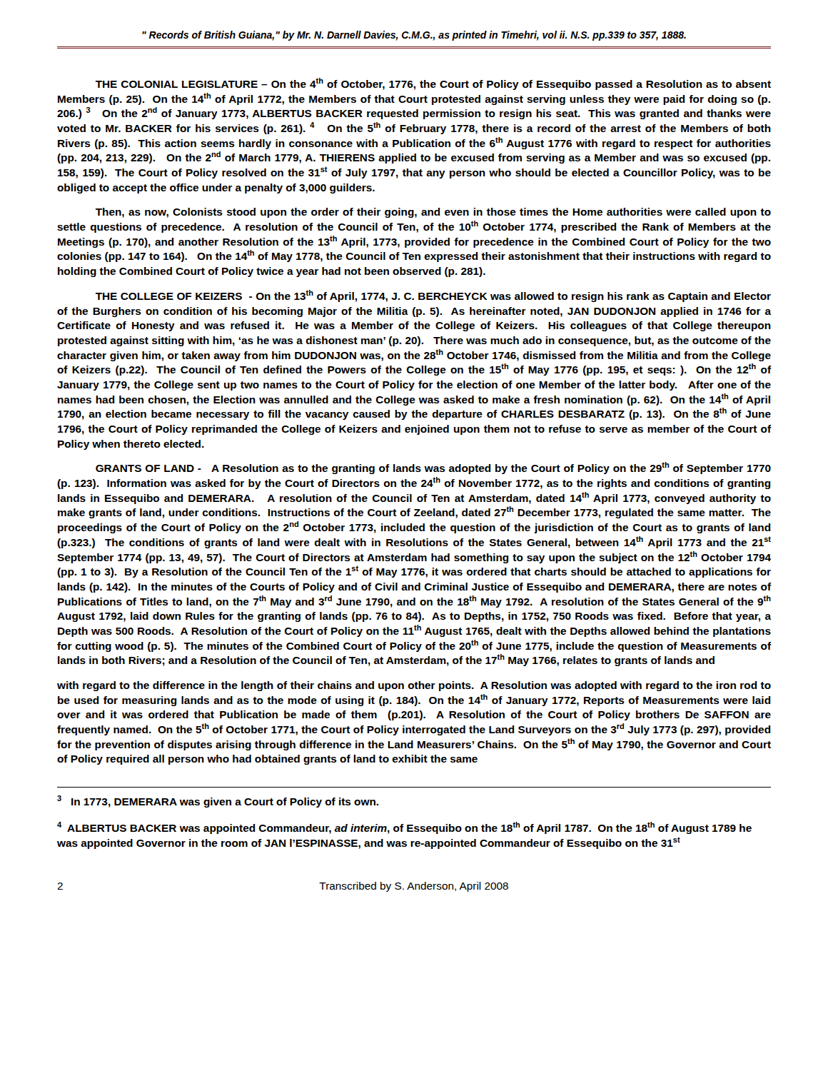" Records of British Guiana," by Mr. N. Darnell Davies, C.M.G., as printed in Timehri, vol ii. N.S. pp.339 to 357, 1888.
THE COLONIAL LEGISLATURE – On the 4th of October, 1776, the Court of Policy of Essequibo passed a Resolution as to absent Members (p. 25). On the 14th of April 1772, the Members of that Court protested against serving unless they were paid for doing so (p. 206.) 3 On the 2nd of January 1773, ALBERTUS BACKER requested permission to resign his seat. This was granted and thanks were voted to Mr. BACKER for his services (p. 261). 4 On the 5th of February 1778, there is a record of the arrest of the Members of both Rivers (p. 85). This action seems hardly in consonance with a Publication of the 6th August 1776 with regard to respect for authorities (pp. 204, 213, 229). On the 2nd of March 1779, A. THIERENS applied to be excused from serving as a Member and was so excused (pp. 158, 159). The Court of Policy resolved on the 31st of July 1797, that any person who should be elected a Councillor Policy, was to be obliged to accept the office under a penalty of 3,000 guilders.
Then, as now, Colonists stood upon the order of their going, and even in those times the Home authorities were called upon to settle questions of precedence. A resolution of the Council of Ten, of the 10th October 1774, prescribed the Rank of Members at the Meetings (p. 170), and another Resolution of the 13th April, 1773, provided for precedence in the Combined Court of Policy for the two colonies (pp. 147 to 164). On the 14th of May 1778, the Council of Ten expressed their astonishment that their instructions with regard to holding the Combined Court of Policy twice a year had not been observed (p. 281).
THE COLLEGE OF KEIZERS - On the 13th of April, 1774, J. C. BERCHEYCK was allowed to resign his rank as Captain and Elector of the Burghers on condition of his becoming Major of the Militia (p. 5). As hereinafter noted, JAN DUDONJON applied in 1746 for a Certificate of Honesty and was refused it. He was a Member of the College of Keizers. His colleagues of that College thereupon protested against sitting with him, ‘as he was a dishonest man’ (p. 20). There was much ado in consequence, but, as the outcome of the character given him, or taken away from him DUDONJON was, on the 28th October 1746, dismissed from the Militia and from the College of Keizers (p.22). The Council of Ten defined the Powers of the College on the 15th of May 1776 (pp. 195, et seqs: ). On the 12th of January 1779, the College sent up two names to the Court of Policy for the election of one Member of the latter body. After one of the names had been chosen, the Election was annulled and the College was asked to make a fresh nomination (p. 62). On the 14th of April 1790, an election became necessary to fill the vacancy caused by the departure of CHARLES DESBARATZ (p. 13). On the 8th of June 1796, the Court of Policy reprimanded the College of Keizers and enjoined upon them not to refuse to serve as member of the Court of Policy when thereto elected.
GRANTS OF LAND - A Resolution as to the granting of lands was adopted by the Court of Policy on the 29th of September 1770 (p. 123). Information was asked for by the Court of Directors on the 24th of November 1772, as to the rights and conditions of granting lands in Essequibo and DEMERARA. A resolution of the Council of Ten at Amsterdam, dated 14th April 1773, conveyed authority to make grants of land, under conditions. Instructions of the Court of Zeeland, dated 27th December 1773, regulated the same matter. The proceedings of the Court of Policy on the 2nd October 1773, included the question of the jurisdiction of the Court as to grants of land (p.323.) The conditions of grants of land were dealt with in Resolutions of the States General, between 14th April 1773 and the 21st September 1774 (pp. 13, 49, 57). The Court of Directors at Amsterdam had something to say upon the subject on the 12th October 1794 (pp. 1 to 3). By a Resolution of the Council Ten of the 1st of May 1776, it was ordered that charts should be attached to applications for lands (p. 142). In the minutes of the Courts of Policy and of Civil and Criminal Justice of Essequibo and DEMERARA, there are notes of Publications of Titles to land, on the 7th May and 3rd June 1790, and on the 18th May 1792. A resolution of the States General of the 9th August 1792, laid down Rules for the granting of lands (pp. 76 to 84). As to Depths, in 1752, 750 Roods was fixed. Before that year, a Depth was 500 Roods. A Resolution of the Court of Policy on the 11th August 1765, dealt with the Depths allowed behind the plantations for cutting wood (p. 5). The minutes of the Combined Court of Policy of the 20th of June 1775, include the question of Measurements of lands in both Rivers; and a Resolution of the Council of Ten, at Amsterdam, of the 17th May 1766, relates to grants of lands and
with regard to the difference in the length of their chains and upon other points. A Resolution was adopted with regard to the iron rod to be used for measuring lands and as to the mode of using it (p. 184). On the 14th of January 1772, Reports of Measurements were laid over and it was ordered that Publication be made of them (p.201). A Resolution of the Court of Policy brothers De SAFFON are frequently named. On the 5th of October 1771, the Court of Policy interrogated the Land Surveyors on the 3rd July 1773 (p. 297), provided for the prevention of disputes arising through difference in the Land Measurers’ Chains. On the 5th of May 1790, the Governor and Court of Policy required all person who had obtained grants of land to exhibit the same
3 In 1773, DEMERARA was given a Court of Policy of its own.
4 ALBERTUS BACKER was appointed Commandeur, ad interim, of Essequibo on the 18th of April 1787. On the 18th of August 1789 he was appointed Governor in the room of JAN l’ESPINASSE, and was re-appointed Commandeur of Essequibo on the 31st
2 Transcribed by S. Anderson, April 2008